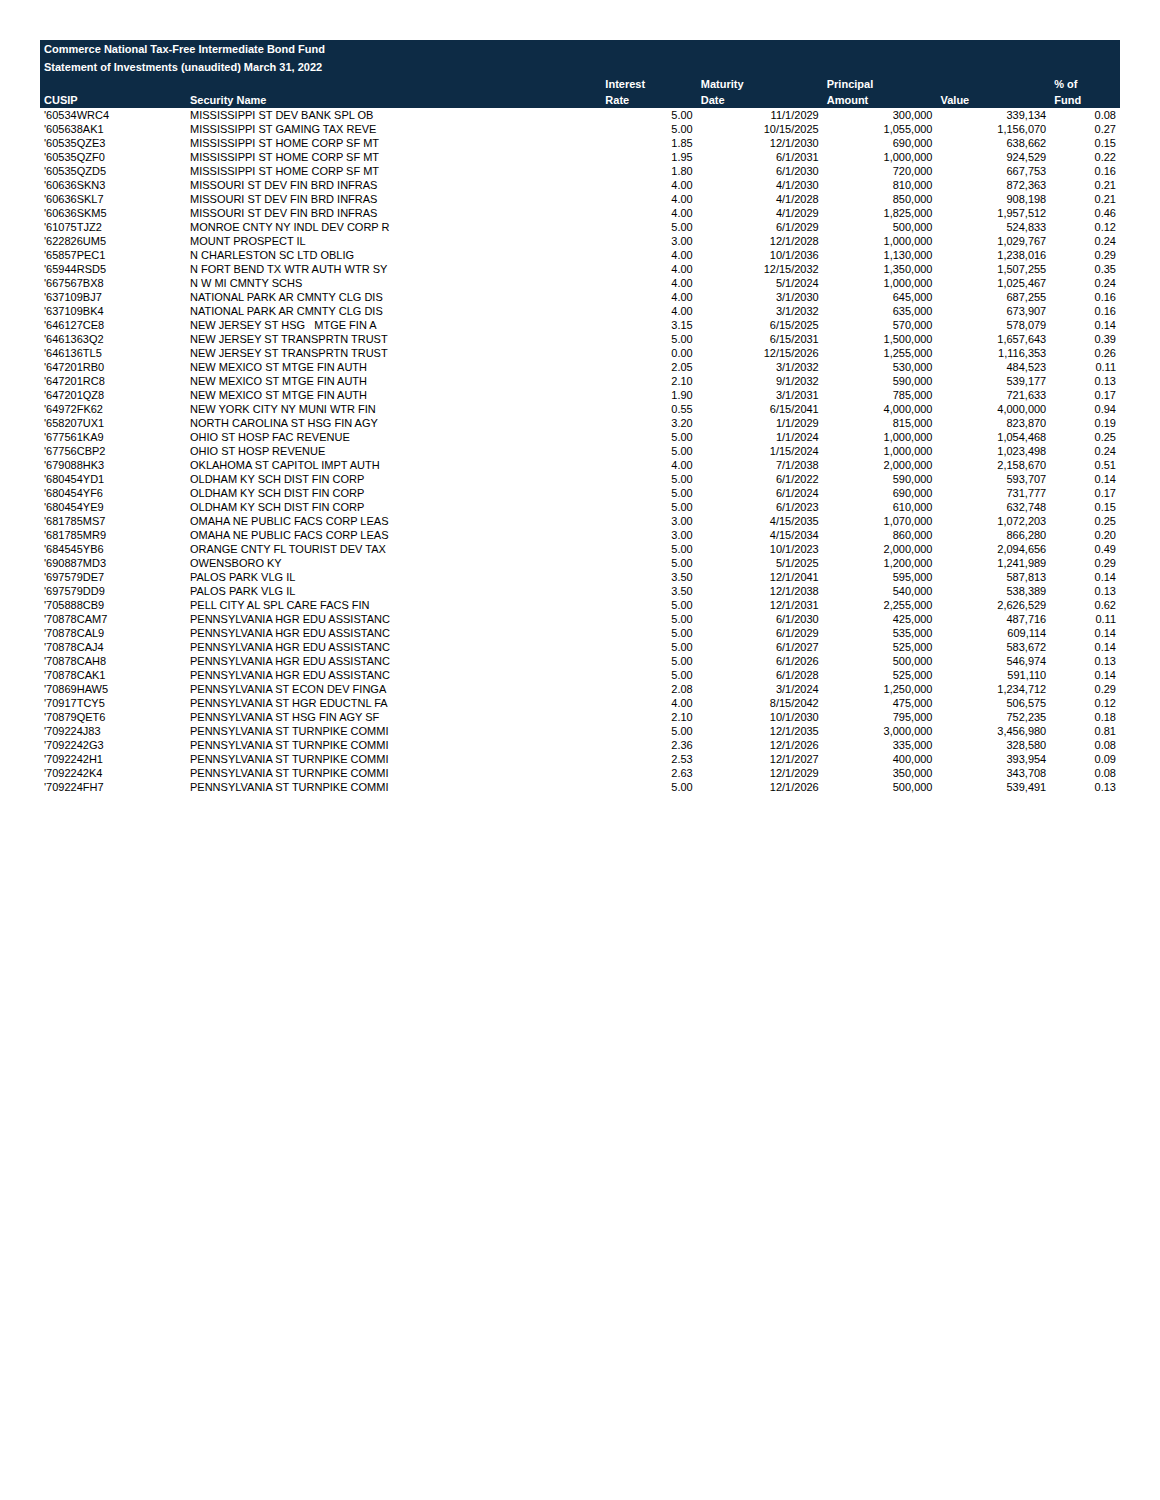| Commerce National Tax-Free Intermediate Bond Fund |
| --- |
| Statement of Investments (unaudited) March 31, 2022 |
| | | Interest | Maturity | Principal | | % of |
| CUSIP | Security Name | Rate | Date | Amount | Value | Fund |
| '60534WRC4 | MISSISSIPPI ST DEV BANK SPL OB | 5.00 | 11/1/2029 | 300,000 | 339,134 | 0.08 |
| '605638AK1 | MISSISSIPPI ST GAMING TAX REVE | 5.00 | 10/15/2025 | 1,055,000 | 1,156,070 | 0.27 |
| '60535QZE3 | MISSISSIPPI ST HOME CORP SF MT | 1.85 | 12/1/2030 | 690,000 | 638,662 | 0.15 |
| '60535QZF0 | MISSISSIPPI ST HOME CORP SF MT | 1.95 | 6/1/2031 | 1,000,000 | 924,529 | 0.22 |
| '60535QZD5 | MISSISSIPPI ST HOME CORP SF MT | 1.80 | 6/1/2030 | 720,000 | 667,753 | 0.16 |
| '60636SKN3 | MISSOURI ST DEV FIN BRD INFRAS | 4.00 | 4/1/2030 | 810,000 | 872,363 | 0.21 |
| '60636SKL7 | MISSOURI ST DEV FIN BRD INFRAS | 4.00 | 4/1/2028 | 850,000 | 908,198 | 0.21 |
| '60636SKM5 | MISSOURI ST DEV FIN BRD INFRAS | 4.00 | 4/1/2029 | 1,825,000 | 1,957,512 | 0.46 |
| '61075TJZ2 | MONROE CNTY NY INDL DEV CORP R | 5.00 | 6/1/2029 | 500,000 | 524,833 | 0.12 |
| '622826UM5 | MOUNT PROSPECT IL | 3.00 | 12/1/2028 | 1,000,000 | 1,029,767 | 0.24 |
| '65857PEC1 | N CHARLESTON SC LTD OBLIG | 4.00 | 10/1/2036 | 1,130,000 | 1,238,016 | 0.29 |
| '65944RSD5 | N FORT BEND TX WTR AUTH WTR SY | 4.00 | 12/15/2032 | 1,350,000 | 1,507,255 | 0.35 |
| '667567BX8 | N W MI CMNTY SCHS | 4.00 | 5/1/2024 | 1,000,000 | 1,025,467 | 0.24 |
| '637109BJ7 | NATIONAL PARK AR CMNTY CLG DIS | 4.00 | 3/1/2030 | 645,000 | 687,255 | 0.16 |
| '637109BK4 | NATIONAL PARK AR CMNTY CLG DIS | 4.00 | 3/1/2032 | 635,000 | 673,907 | 0.16 |
| '646127CE8 | NEW JERSEY ST HSG MTGE FIN A | 3.15 | 6/15/2025 | 570,000 | 578,079 | 0.14 |
| '6461363Q2 | NEW JERSEY ST TRANSPRTN TRUST | 5.00 | 6/15/2031 | 1,500,000 | 1,657,643 | 0.39 |
| '646136TL5 | NEW JERSEY ST TRANSPRTN TRUST | 0.00 | 12/15/2026 | 1,255,000 | 1,116,353 | 0.26 |
| '647201RB0 | NEW MEXICO ST MTGE FIN AUTH | 2.05 | 3/1/2032 | 530,000 | 484,523 | 0.11 |
| '647201RC8 | NEW MEXICO ST MTGE FIN AUTH | 2.10 | 9/1/2032 | 590,000 | 539,177 | 0.13 |
| '647201QZ8 | NEW MEXICO ST MTGE FIN AUTH | 1.90 | 3/1/2031 | 785,000 | 721,633 | 0.17 |
| '64972FK62 | NEW YORK CITY NY MUNI WTR FIN | 0.55 | 6/15/2041 | 4,000,000 | 4,000,000 | 0.94 |
| '658207UX1 | NORTH CAROLINA ST HSG FIN AGY | 3.20 | 1/1/2029 | 815,000 | 823,870 | 0.19 |
| '677561KA9 | OHIO ST HOSP FAC REVENUE | 5.00 | 1/1/2024 | 1,000,000 | 1,054,468 | 0.25 |
| '67756CBP2 | OHIO ST HOSP REVENUE | 5.00 | 1/15/2024 | 1,000,000 | 1,023,498 | 0.24 |
| '679088HK3 | OKLAHOMA ST CAPITOL IMPT AUTH | 4.00 | 7/1/2038 | 2,000,000 | 2,158,670 | 0.51 |
| '680454YD1 | OLDHAM KY SCH DIST FIN CORP | 5.00 | 6/1/2022 | 590,000 | 593,707 | 0.14 |
| '680454YF6 | OLDHAM KY SCH DIST FIN CORP | 5.00 | 6/1/2024 | 690,000 | 731,777 | 0.17 |
| '680454YE9 | OLDHAM KY SCH DIST FIN CORP | 5.00 | 6/1/2023 | 610,000 | 632,748 | 0.15 |
| '681785MS7 | OMAHA NE PUBLIC FACS CORP LEAS | 3.00 | 4/15/2035 | 1,070,000 | 1,072,203 | 0.25 |
| '681785MR9 | OMAHA NE PUBLIC FACS CORP LEAS | 3.00 | 4/15/2034 | 860,000 | 866,280 | 0.20 |
| '684545YB6 | ORANGE CNTY FL TOURIST DEV TAX | 5.00 | 10/1/2023 | 2,000,000 | 2,094,656 | 0.49 |
| '690887MD3 | OWENSBORO KY | 5.00 | 5/1/2025 | 1,200,000 | 1,241,989 | 0.29 |
| '697579DE7 | PALOS PARK VLG IL | 3.50 | 12/1/2041 | 595,000 | 587,813 | 0.14 |
| '697579DD9 | PALOS PARK VLG IL | 3.50 | 12/1/2038 | 540,000 | 538,389 | 0.13 |
| '705888CB9 | PELL CITY AL SPL CARE FACS FIN | 5.00 | 12/1/2031 | 2,255,000 | 2,626,529 | 0.62 |
| '70878CAM7 | PENNSYLVANIA HGR EDU ASSISTANC | 5.00 | 6/1/2030 | 425,000 | 487,716 | 0.11 |
| '70878CAL9 | PENNSYLVANIA HGR EDU ASSISTANC | 5.00 | 6/1/2029 | 535,000 | 609,114 | 0.14 |
| '70878CAJ4 | PENNSYLVANIA HGR EDU ASSISTANC | 5.00 | 6/1/2027 | 525,000 | 583,672 | 0.14 |
| '70878CAH8 | PENNSYLVANIA HGR EDU ASSISTANC | 5.00 | 6/1/2026 | 500,000 | 546,974 | 0.13 |
| '70878CAK1 | PENNSYLVANIA HGR EDU ASSISTANC | 5.00 | 6/1/2028 | 525,000 | 591,110 | 0.14 |
| '70869HAW5 | PENNSYLVANIA ST ECON DEV FINGA | 2.08 | 3/1/2024 | 1,250,000 | 1,234,712 | 0.29 |
| '70917TCY5 | PENNSYLVANIA ST HGR EDUCTNL FA | 4.00 | 8/15/2042 | 475,000 | 506,575 | 0.12 |
| '70879QET6 | PENNSYLVANIA ST HSG FIN AGY SF | 2.10 | 10/1/2030 | 795,000 | 752,235 | 0.18 |
| '709224J83 | PENNSYLVANIA ST TURNPIKE COMMI | 5.00 | 12/1/2035 | 3,000,000 | 3,456,980 | 0.81 |
| '7092242G3 | PENNSYLVANIA ST TURNPIKE COMMI | 2.36 | 12/1/2026 | 335,000 | 328,580 | 0.08 |
| '7092242H1 | PENNSYLVANIA ST TURNPIKE COMMI | 2.53 | 12/1/2027 | 400,000 | 393,954 | 0.09 |
| '7092242K4 | PENNSYLVANIA ST TURNPIKE COMMI | 2.63 | 12/1/2029 | 350,000 | 343,708 | 0.08 |
| '709224FH7 | PENNSYLVANIA ST TURNPIKE COMMI | 5.00 | 12/1/2026 | 500,000 | 539,491 | 0.13 |